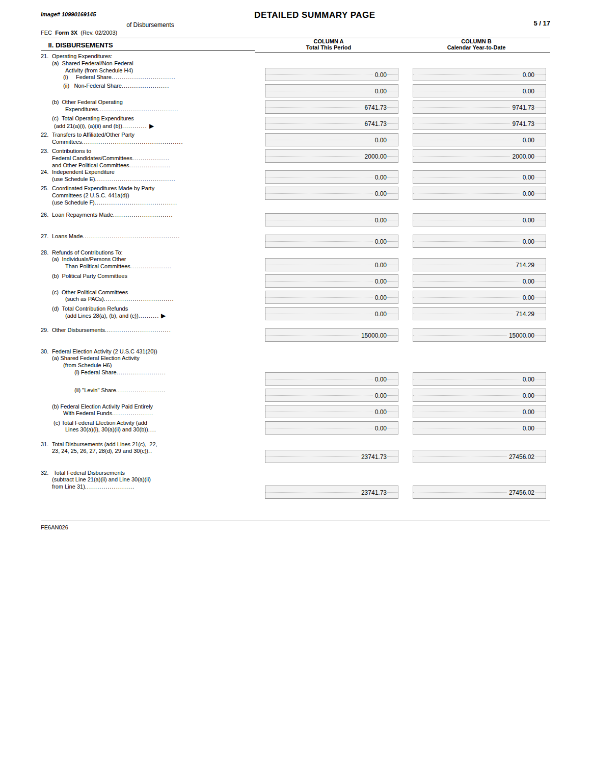Image# 10990169145
DETAILED SUMMARY PAGE
of Disbursements
5 / 17
FEC Form 3X (Rev. 02/2003)
| II. DISBURSEMENTS | COLUMN A Total This Period | COLUMN B Calendar Year-to-Date |
| 21. Operating Expenditures: (a) Shared Federal/Non-Federal Activity (from Schedule H4) (i) Federal Share ............................... | 0.00 | 0.00 |
| (ii) Non-Federal Share ....................... | 0.00 | 0.00 |
| (b) Other Federal Operating Expenditures ....................................... | 6741.73 | 9741.73 |
| (c) Total Operating Expenditures (add 21(a)(i), (a)(ii) and (b)) ............ ▶ | 6741.73 | 9741.73 |
| 22. Transfers to Affiliated/Other Party Committees ................................................. | 0.00 | 0.00 |
| 23. Contributions to Federal Candidates/Committees .................. and Other Political Committees .................... | 2000.00 | 2000.00 |
| 24. Independent Expenditure (use Schedule E) ....................................... | 0.00 | 0.00 |
| 25. Coordinated Expenditures Made by Party Committees (2 U.S.C. 441a(d)) (use Schedule F) ........................................ | 0.00 | 0.00 |
| 26. Loan Repayments Made ............................. | 0.00 | 0.00 |
| 27. Loans Made ............................................... | 0.00 | 0.00 |
| 28. Refunds of Contributions To: (a) Individuals/Persons Other Than Political Committees .................... | 0.00 | 714.29 |
| (b) Political Party Committees | 0.00 | 0.00 |
| (c) Other Political Committees (such as PACs) .................................. | 0.00 | 0.00 |
| (d) Total Contribution Refunds (add Lines 28(a), (b), and (c)) .......... ▶ | 0.00 | 714.29 |
| 29. Other Disbursements ................................ | 15000.00 | 15000.00 |
| 30. Federal Election Activity (2 U.S.C 431(20)) (a) Shared Federal Election Activity (from Schedule H6) (i) Federal Share ........................ | 0.00 | 0.00 |
| (ii) "Levin" Share ........................ | 0.00 | 0.00 |
| (b) Federal Election Activity Paid Entirely With Federal Funds .................... | 0.00 | 0.00 |
| (c) Total Federal Election Activity (add Lines 30(a)(i), 30(a)(ii) and 30(b)) .... | 0.00 | 0.00 |
| 31. Total Disbursements (add Lines 21(c), 22, 23, 24, 25, 26, 27, 28(d), 29 and 30(c)) .. | 23741.73 | 27456.02 |
| 32. Total Federal Disbursements (subtract Line 21(a)(ii) and Line 30(a)(ii) from Line 31) ........................ | 23741.73 | 27456.02 |
FE6AN026